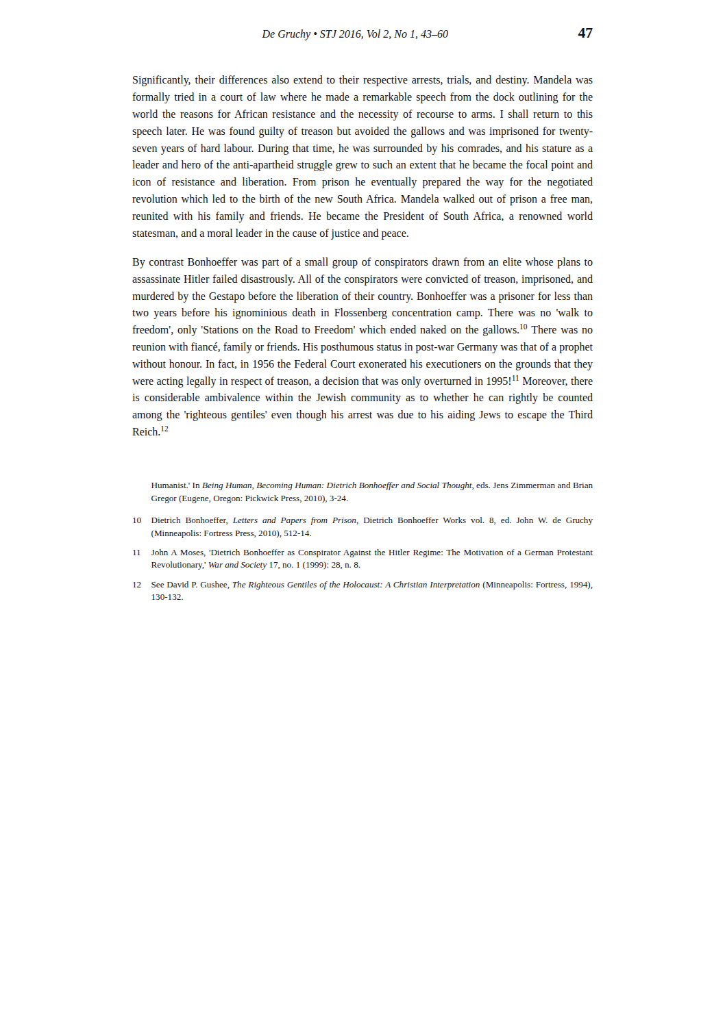De Gruchy • STJ 2016, Vol 2, No 1, 43–60 47
Significantly, their differences also extend to their respective arrests, trials, and destiny. Mandela was formally tried in a court of law where he made a remarkable speech from the dock outlining for the world the reasons for African resistance and the necessity of recourse to arms. I shall return to this speech later. He was found guilty of treason but avoided the gallows and was imprisoned for twenty-seven years of hard labour. During that time, he was surrounded by his comrades, and his stature as a leader and hero of the anti-apartheid struggle grew to such an extent that he became the focal point and icon of resistance and liberation. From prison he eventually prepared the way for the negotiated revolution which led to the birth of the new South Africa. Mandela walked out of prison a free man, reunited with his family and friends. He became the President of South Africa, a renowned world statesman, and a moral leader in the cause of justice and peace.
By contrast Bonhoeffer was part of a small group of conspirators drawn from an elite whose plans to assassinate Hitler failed disastrously. All of the conspirators were convicted of treason, imprisoned, and murdered by the Gestapo before the liberation of their country. Bonhoeffer was a prisoner for less than two years before his ignominious death in Flossenberg concentration camp. There was no 'walk to freedom', only 'Stations on the Road to Freedom' which ended naked on the gallows.10 There was no reunion with fiancé, family or friends. His posthumous status in post-war Germany was that of a prophet without honour. In fact, in 1956 the Federal Court exonerated his executioners on the grounds that they were acting legally in respect of treason, a decision that was only overturned in 1995!11 Moreover, there is considerable ambivalence within the Jewish community as to whether he can rightly be counted among the 'righteous gentiles' even though his arrest was due to his aiding Jews to escape the Third Reich.12
Humanist.' In Being Human, Becoming Human: Dietrich Bonhoeffer and Social Thought, eds. Jens Zimmerman and Brian Gregor (Eugene, Oregon: Pickwick Press, 2010), 3-24.
10 Dietrich Bonhoeffer, Letters and Papers from Prison, Dietrich Bonhoeffer Works vol. 8, ed. John W. de Gruchy (Minneapolis: Fortress Press, 2010), 512-14.
11 John A Moses, 'Dietrich Bonhoeffer as Conspirator Against the Hitler Regime: The Motivation of a German Protestant Revolutionary,' War and Society 17, no. 1 (1999): 28, n. 8.
12 See David P. Gushee, The Righteous Gentiles of the Holocaust: A Christian Interpretation (Minneapolis: Fortress, 1994), 130-132.